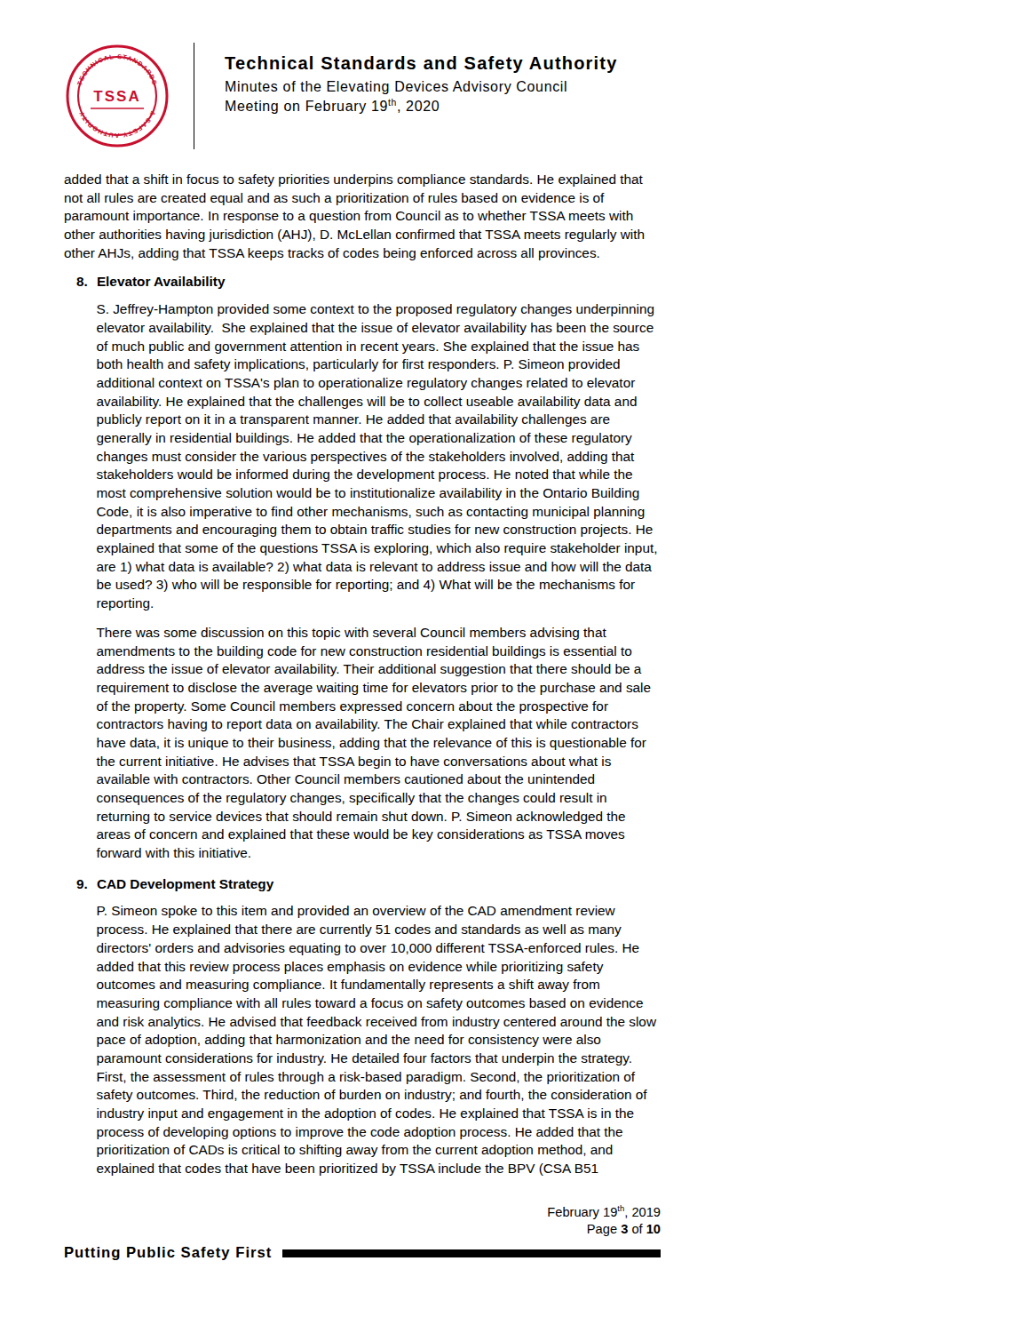TECHNICAL STANDARDS & SAFETY AUTHORITY TSSA
Technical Standards and Safety Authority
Minutes of the Elevating Devices Advisory Council
Meeting on February 19th, 2020
added that a shift in focus to safety priorities underpins compliance standards. He explained that not all rules are created equal and as such a prioritization of rules based on evidence is of paramount importance. In response to a question from Council as to whether TSSA meets with other authorities having jurisdiction (AHJ), D. McLellan confirmed that TSSA meets regularly with other AHJs, adding that TSSA keeps tracks of codes being enforced across all provinces.
8. Elevator Availability
S. Jeffrey-Hampton provided some context to the proposed regulatory changes underpinning elevator availability. She explained that the issue of elevator availability has been the source of much public and government attention in recent years. She explained that the issue has both health and safety implications, particularly for first responders. P. Simeon provided additional context on TSSA's plan to operationalize regulatory changes related to elevator availability. He explained that the challenges will be to collect useable availability data and publicly report on it in a transparent manner. He added that availability challenges are generally in residential buildings. He added that the operationalization of these regulatory changes must consider the various perspectives of the stakeholders involved, adding that stakeholders would be informed during the development process. He noted that while the most comprehensive solution would be to institutionalize availability in the Ontario Building Code, it is also imperative to find other mechanisms, such as contacting municipal planning departments and encouraging them to obtain traffic studies for new construction projects. He explained that some of the questions TSSA is exploring, which also require stakeholder input, are 1) what data is available? 2) what data is relevant to address issue and how will the data be used? 3) who will be responsible for reporting; and 4) What will be the mechanisms for reporting.
There was some discussion on this topic with several Council members advising that amendments to the building code for new construction residential buildings is essential to address the issue of elevator availability. Their additional suggestion that there should be a requirement to disclose the average waiting time for elevators prior to the purchase and sale of the property. Some Council members expressed concern about the prospective for contractors having to report data on availability. The Chair explained that while contractors have data, it is unique to their business, adding that the relevance of this is questionable for the current initiative. He advises that TSSA begin to have conversations about what is available with contractors. Other Council members cautioned about the unintended consequences of the regulatory changes, specifically that the changes could result in returning to service devices that should remain shut down. P. Simeon acknowledged the areas of concern and explained that these would be key considerations as TSSA moves forward with this initiative.
9. CAD Development Strategy
P. Simeon spoke to this item and provided an overview of the CAD amendment review process. He explained that there are currently 51 codes and standards as well as many directors' orders and advisories equating to over 10,000 different TSSA-enforced rules. He added that this review process places emphasis on evidence while prioritizing safety outcomes and measuring compliance. It fundamentally represents a shift away from measuring compliance with all rules toward a focus on safety outcomes based on evidence and risk analytics. He advised that feedback received from industry centered around the slow pace of adoption, adding that harmonization and the need for consistency were also paramount considerations for industry. He detailed four factors that underpin the strategy. First, the assessment of rules through a risk-based paradigm. Second, the prioritization of safety outcomes. Third, the reduction of burden on industry; and fourth, the consideration of industry input and engagement in the adoption of codes. He explained that TSSA is in the process of developing options to improve the code adoption process. He added that the prioritization of CADs is critical to shifting away from the current adoption method, and explained that codes that have been prioritized by TSSA include the BPV (CSA B51
February 19th, 2019
Page 3 of 10
Putting Public Safety First